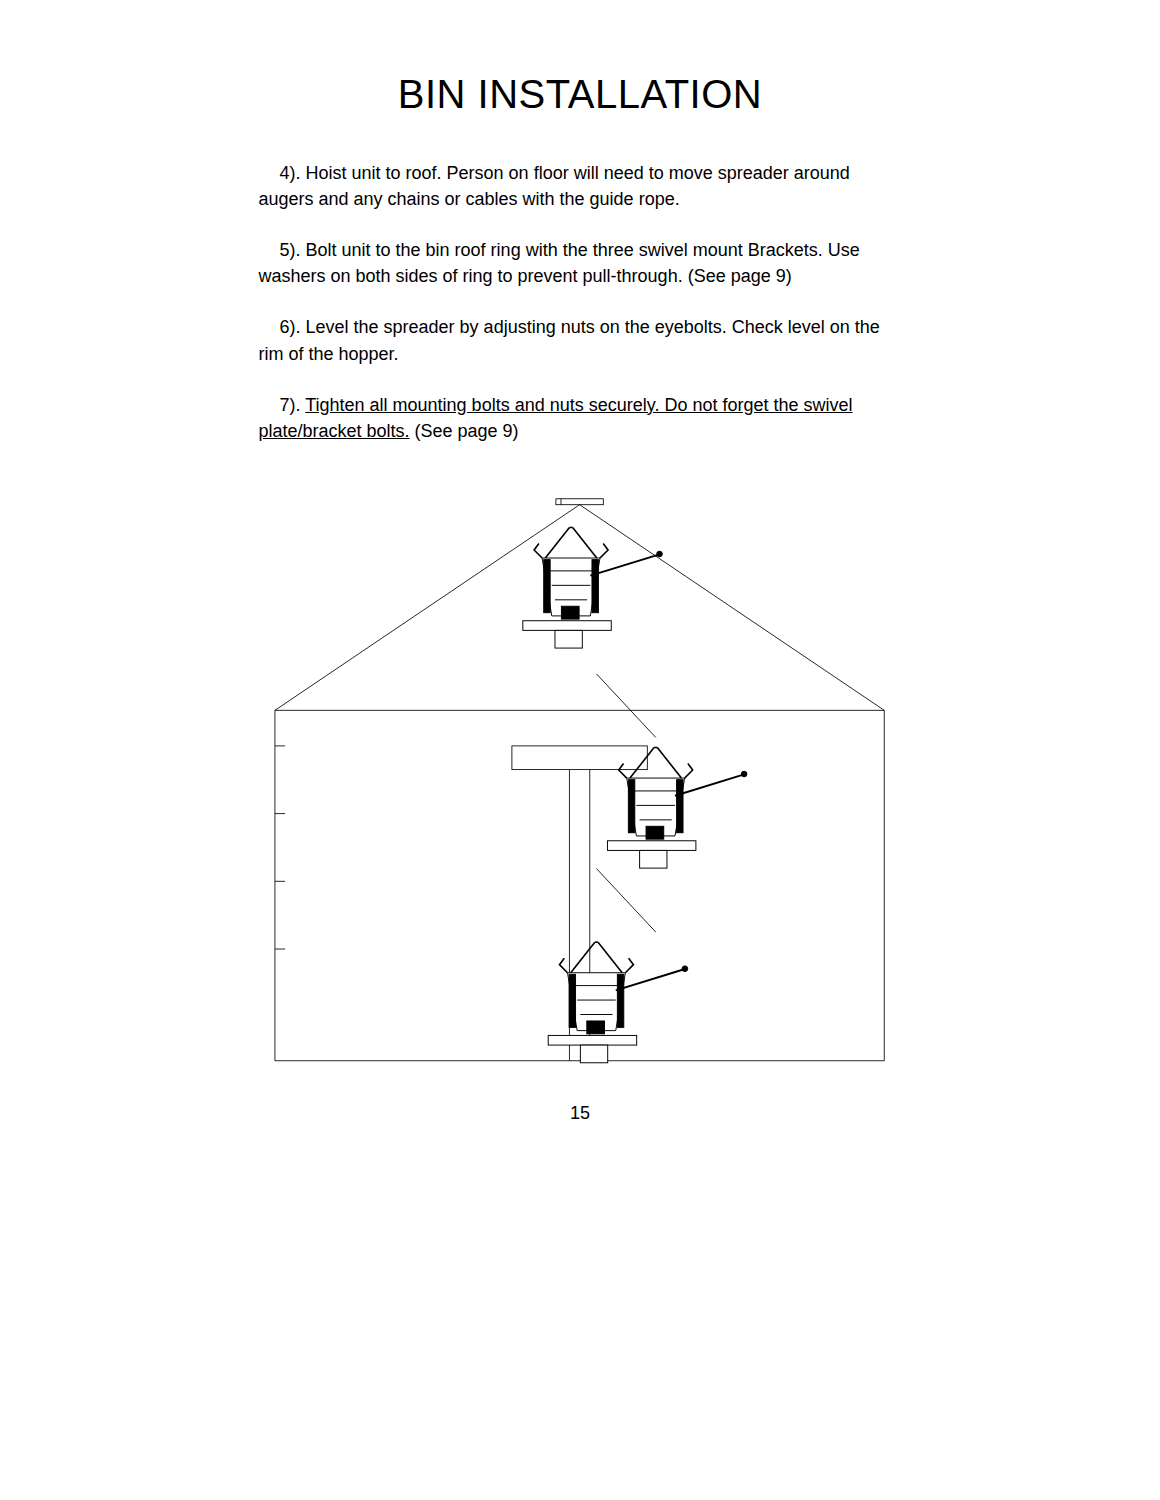BIN INSTALLATION
4). Hoist unit to roof. Person on floor will need to move spreader around augers and any chains or cables with the guide rope.
5). Bolt unit to the bin roof ring with the three swivel mount Brackets. Use washers on both sides of ring to prevent pull-through. (See page 9)
6). Level the spreader by adjusting nuts on the eyebolts. Check level on the rim of the hopper.
7). Tighten all mounting bolts and nuts securely. Do not forget the swivel plate/bracket bolts. (See page 9)
15